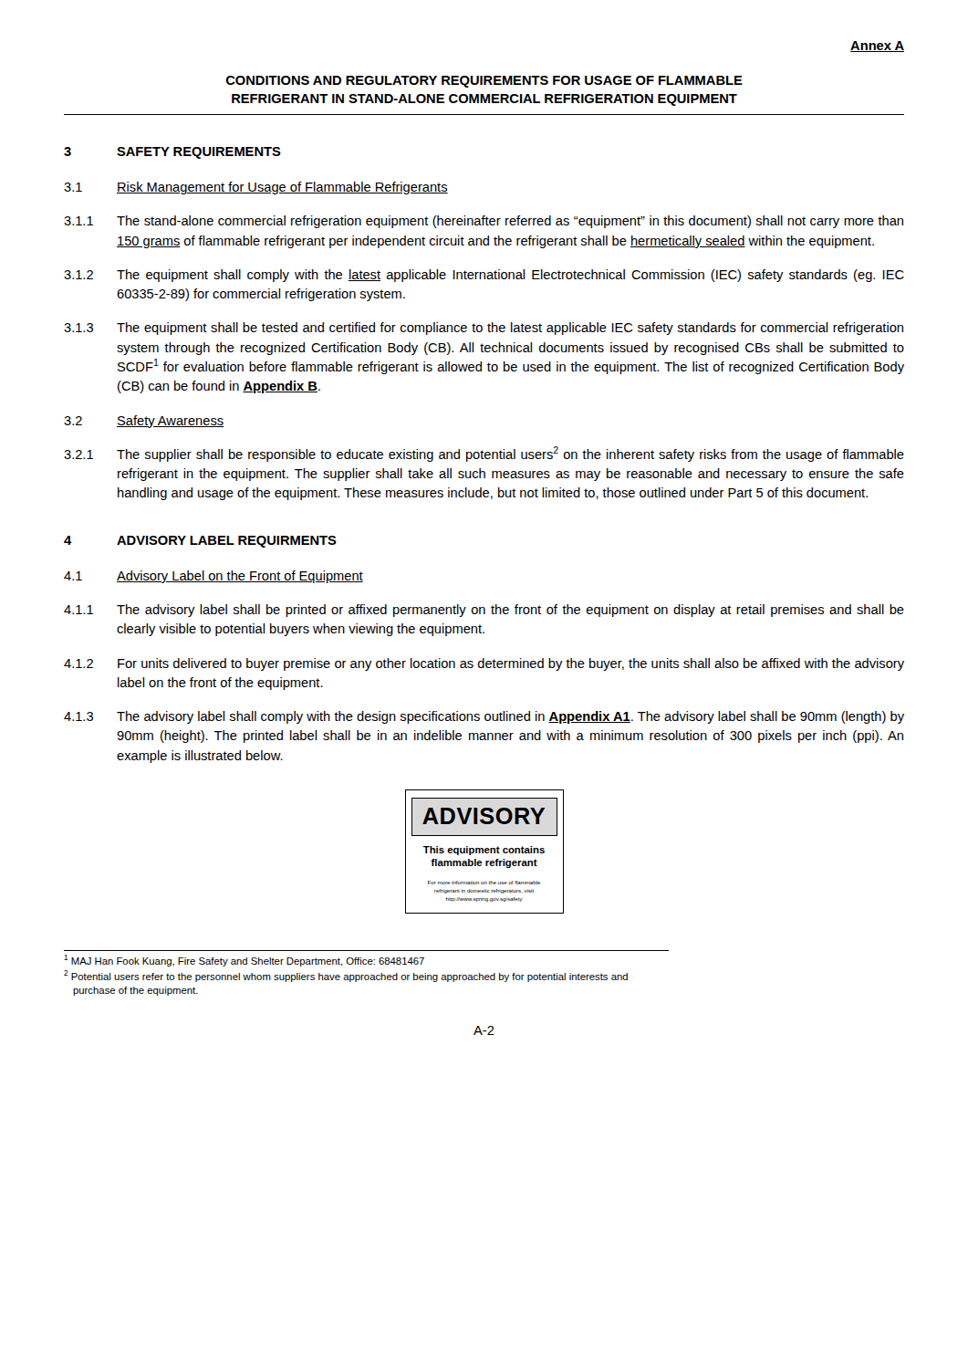Annex A
CONDITIONS AND REGULATORY REQUIREMENTS FOR USAGE OF FLAMMABLE
REFRIGERANT IN STAND-ALONE COMMERCIAL REFRIGERATION EQUIPMENT
3
SAFETY REQUIREMENTS
3.1
Risk Management for Usage of Flammable Refrigerants
3.1.1
The stand-alone commercial refrigeration equipment (hereinafter referred as “equipment” in this document) shall not carry more than 150 grams of flammable refrigerant per independent circuit and the refrigerant shall be hermetically sealed within the equipment.
3.1.2
The equipment shall comply with the latest applicable International Electrotechnical Commission (IEC) safety standards (eg. IEC 60335-2-89) for commercial refrigeration system.
3.1.3
The equipment shall be tested and certified for compliance to the latest applicable IEC safety standards for commercial refrigeration system through the recognized Certification Body (CB). All technical documents issued by recognised CBs shall be submitted to SCDF1 for evaluation before flammable refrigerant is allowed to be used in the equipment. The list of recognized Certification Body (CB) can be found in Appendix B.
3.2
Safety Awareness
3.2.1
The supplier shall be responsible to educate existing and potential users2 on the inherent safety risks from the usage of flammable refrigerant in the equipment. The supplier shall take all such measures as may be reasonable and necessary to ensure the safe handling and usage of the equipment. These measures include, but not limited to, those outlined under Part 5 of this document.
4
ADVISORY LABEL REQUIRMENTS
4.1
Advisory Label on the Front of Equipment
4.1.1
The advisory label shall be printed or affixed permanently on the front of the equipment on display at retail premises and shall be clearly visible to potential buyers when viewing the equipment.
4.1.2
For units delivered to buyer premise or any other location as determined by the buyer, the units shall also be affixed with the advisory label on the front of the equipment.
4.1.3
The advisory label shall comply with the design specifications outlined in Appendix A1. The advisory label shall be 90mm (length) by 90mm (height). The printed label shall be in an indelible manner and with a minimum resolution of 300 pixels per inch (ppi). An example is illustrated below.
ADVISORY
This equipment contains
flammable refrigerant
For more information on the use of flammable
refrigerant in domestic refrigerators, visit
http://www.spring.gov.sg/safety
1 MAJ Han Fook Kuang, Fire Safety and Shelter Department, Office: 68481467
2 Potential users refer to the personnel whom suppliers have approached or being approached by for potential interests and purchase of the equipment.
A-2